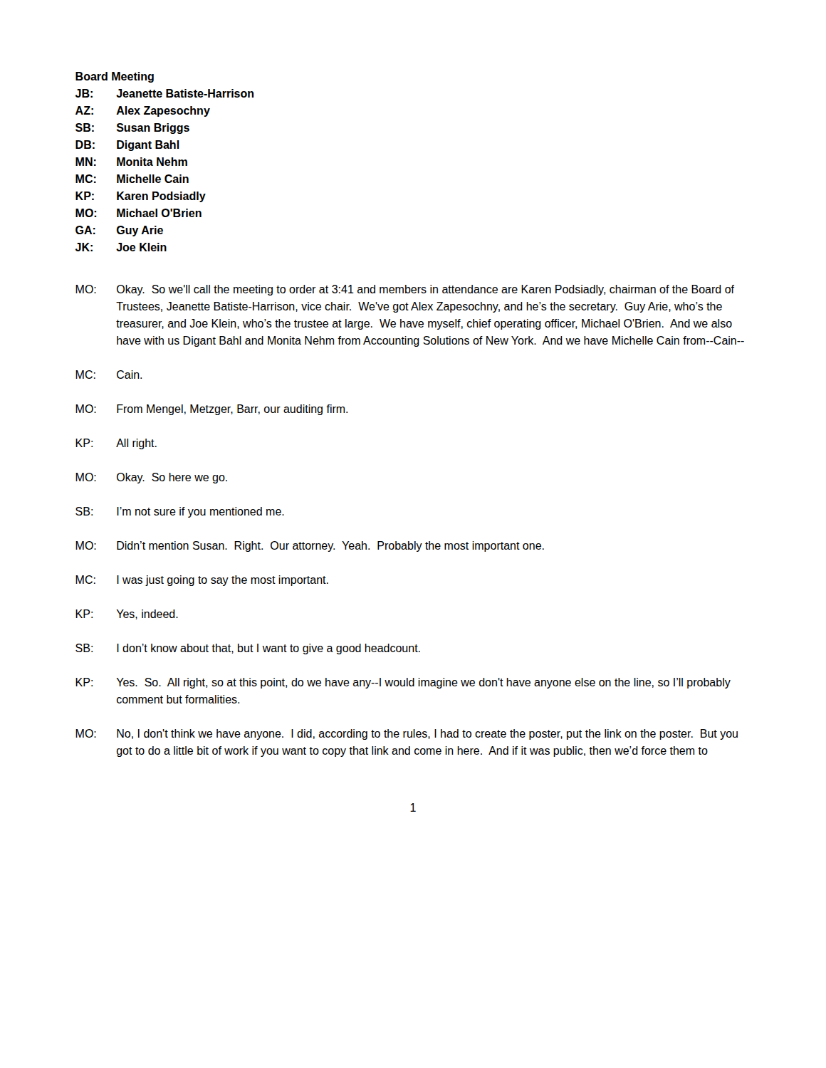Board Meeting
JB: Jeanette Batiste-Harrison
AZ: Alex Zapesochny
SB: Susan Briggs
DB: Digant Bahl
MN: Monita Nehm
MC: Michelle Cain
KP: Karen Podsiadly
MO: Michael O'Brien
GA: Guy Arie
JK: Joe Klein
MO:
Okay. So we'll call the meeting to order at 3:41 and members in attendance are Karen Podsiadly, chairman of the Board of Trustees, Jeanette Batiste-Harrison, vice chair. We've got Alex Zapesochny, and he’s the secretary. Guy Arie, who’s the treasurer, and Joe Klein, who’s the trustee at large. We have myself, chief operating officer, Michael O'Brien. And we also have with us Digant Bahl and Monita Nehm from Accounting Solutions of New York. And we have Michelle Cain from--Cain--
MC:
Cain.
MO:
From Mengel, Metzger, Barr, our auditing firm.
KP:
All right.
MO:
Okay. So here we go.
SB:
I’m not sure if you mentioned me.
MO:
Didn’t mention Susan. Right. Our attorney. Yeah. Probably the most important one.
MC:
I was just going to say the most important.
KP:
Yes, indeed.
SB:
I don’t know about that, but I want to give a good headcount.
KP:
Yes. So. All right, so at this point, do we have any--I would imagine we don't have anyone else on the line, so I’ll probably comment but formalities.
MO:
No, I don't think we have anyone. I did, according to the rules, I had to create the poster, put the link on the poster. But you got to do a little bit of work if you want to copy that link and come in here. And if it was public, then we’d force them to
1